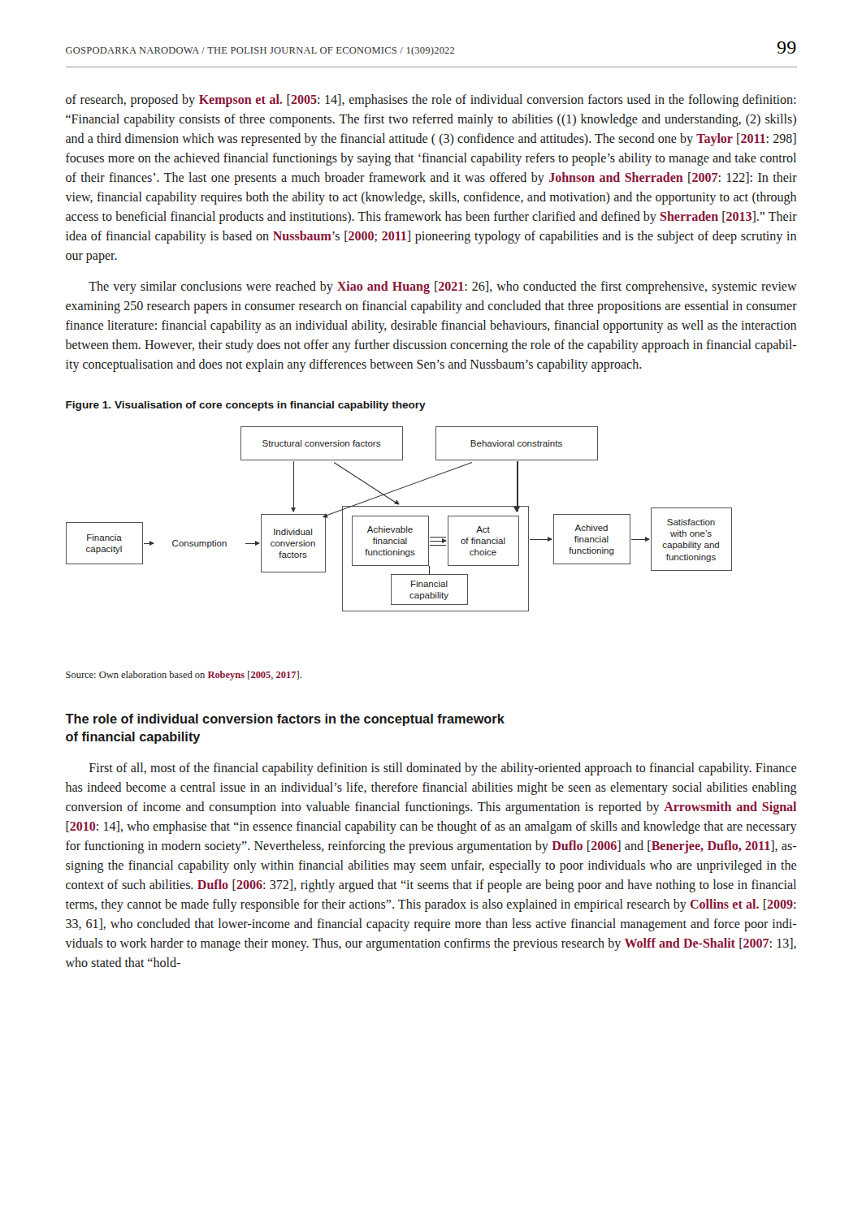Gospodarka Narodowa / The Polish Journal of Economics / 1(309)2022 99
of research, proposed by Kempson et al. [2005: 14], emphasises the role of individual conversion factors used in the following definition: “Financial capability consists of three components. The first two referred mainly to abilities ((1) knowledge and understanding, (2) skills) and a third dimension which was represented by the financial attitude ( (3) confidence and attitudes). The second one by Taylor [2011: 298] focuses more on the achieved financial functionings by saying that ‘financial capability refers to people’s ability to manage and take control of their finances’. The last one presents a much broader framework and it was offered by Johnson and Sherraden [2007: 122]: In their view, financial capability requires both the ability to act (knowledge, skills, confidence, and motivation) and the opportunity to act (through access to beneficial financial products and institutions). This framework has been further clarified and defined by Sherraden [2013].” Their idea of financial capability is based on Nussbaum’s [2000; 2011] pioneering typology of capabilities and is the subject of deep scrutiny in our paper.
The very similar conclusions were reached by Xiao and Huang [2021: 26], who conducted the first comprehensive, systemic review examining 250 research papers in consumer research on financial capability and concluded that three propositions are essential in consumer finance literature: financial capability as an individual ability, desirable financial behaviours, financial opportunity as well as the interaction between them. However, their study does not offer any further discussion concerning the role of the capability approach in financial capability conceptualisation and does not explain any differences between Sen’s and Nussbaum’s capability approach.
Figure 1. Visualisation of core concepts in financial capability theory
Structural conversion factors
Behavioral constraints
Financia
capacityl
Consumption
Individual
conversion
factors
Achievable
financial
functionings
Act
of financial
choice
Financial
capability
Achived
financial
functioning
Satisfaction
with one’s
capability and
functionings
Source: Own elaboration based on Robeyns [2005, 2017].
The role of individual conversion factors in the conceptual framework
of financial capability
First of all, most of the financial capability definition is still dominated by the ability-oriented approach to financial capability. Finance has indeed become a central issue in an individual’s life, therefore financial abilities might be seen as elementary social abilities enabling conversion of income and consumption into valuable financial functionings. This argumentation is reported by Arrowsmith and Signal [2010: 14], who emphasise that “in essence financial capability can be thought of as an amalgam of skills and knowledge that are necessary for functioning in modern society”. Nevertheless, reinforcing the previous argumentation by Duflo [2006] and [Benerjee, Duflo, 2011], assigning the financial capability only within financial abilities may seem unfair, especially to poor individuals who are unprivileged in the context of such abilities. Duflo [2006: 372], rightly argued that “it seems that if people are being poor and have nothing to lose in financial terms, they cannot be made fully responsible for their actions”. This paradox is also explained in empirical research by Collins et al. [2009: 33, 61], who concluded that lower-income and financial capacity require more than less active financial management and force poor individuals to work harder to manage their money. Thus, our argumentation confirms the previous research by Wolff and De-Shalit [2007: 13], who stated that “hold-